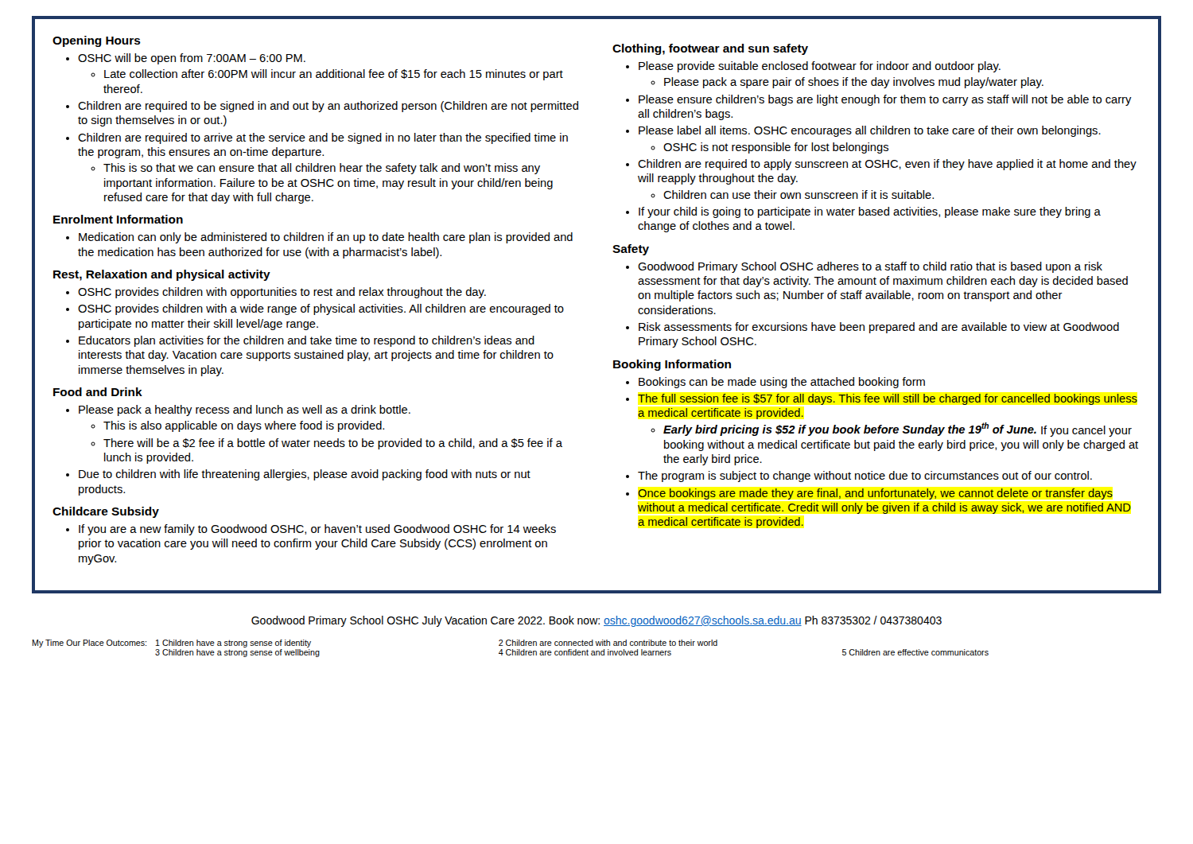Opening Hours
OSHC will be open from 7:00AM – 6:00 PM.
Late collection after 6:00PM will incur an additional fee of $15 for each 15 minutes or part thereof.
Children are required to be signed in and out by an authorized person (Children are not permitted to sign themselves in or out.)
Children are required to arrive at the service and be signed in no later than the specified time in the program, this ensures an on-time departure.
This is so that we can ensure that all children hear the safety talk and won’t miss any important information. Failure to be at OSHC on time, may result in your child/ren being refused care for that day with full charge.
Enrolment Information
Medication can only be administered to children if an up to date health care plan is provided and the medication has been authorized for use (with a pharmacist’s label).
Rest, Relaxation and physical activity
OSHC provides children with opportunities to rest and relax throughout the day.
OSHC provides children with a wide range of physical activities. All children are encouraged to participate no matter their skill level/age range.
Educators plan activities for the children and take time to respond to children’s ideas and interests that day. Vacation care supports sustained play, art projects and time for children to immerse themselves in play.
Food and Drink
Please pack a healthy recess and lunch as well as a drink bottle.
This is also applicable on days where food is provided.
There will be a $2 fee if a bottle of water needs to be provided to a child, and a $5 fee if a lunch is provided.
Due to children with life threatening allergies, please avoid packing food with nuts or nut products.
Childcare Subsidy
If you are a new family to Goodwood OSHC, or haven’t used Goodwood OSHC for 14 weeks prior to vacation care you will need to confirm your Child Care Subsidy (CCS) enrolment on myGov.
Clothing, footwear and sun safety
Please provide suitable enclosed footwear for indoor and outdoor play.
Please pack a spare pair of shoes if the day involves mud play/water play.
Please ensure children’s bags are light enough for them to carry as staff will not be able to carry all children’s bags.
Please label all items. OSHC encourages all children to take care of their own belongings.
OSHC is not responsible for lost belongings
Children are required to apply sunscreen at OSHC, even if they have applied it at home and they will reapply throughout the day.
Children can use their own sunscreen if it is suitable.
If your child is going to participate in water based activities, please make sure they bring a change of clothes and a towel.
Safety
Goodwood Primary School OSHC adheres to a staff to child ratio that is based upon a risk assessment for that day’s activity. The amount of maximum children each day is decided based on multiple factors such as; Number of staff available, room on transport and other considerations.
Risk assessments for excursions have been prepared and are available to view at Goodwood Primary School OSHC.
Booking Information
Bookings can be made using the attached booking form
The full session fee is $57 for all days. This fee will still be charged for cancelled bookings unless a medical certificate is provided.
Early bird pricing is $52 if you book before Sunday the 19th of June. If you cancel your booking without a medical certificate but paid the early bird price, you will only be charged at the early bird price.
The program is subject to change without notice due to circumstances out of our control.
Once bookings are made they are final, and unfortunately, we cannot delete or transfer days without a medical certificate. Credit will only be given if a child is away sick, we are notified AND a medical certificate is provided.
Goodwood Primary School OSHC July Vacation Care 2022. Book now: oshc.goodwood627@schools.sa.edu.au Ph 83735302 / 0437380403
My Time Our Place Outcomes:
1 Children have a strong sense of identity 2 Children are connected with and contribute to their world
3 Children have a strong sense of wellbeing 4 Children are confident and involved learners 5 Children are effective communicators